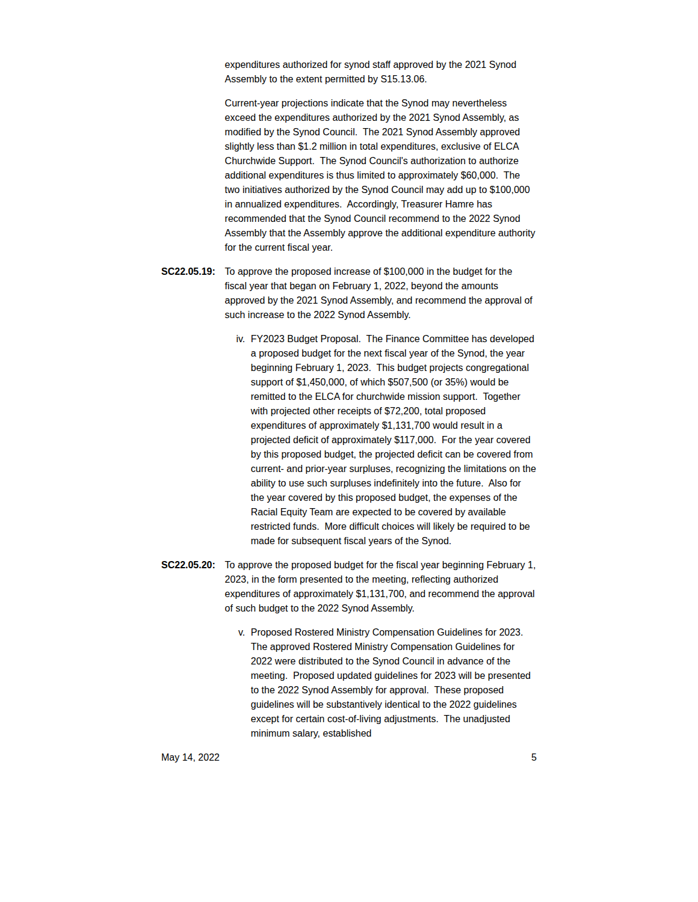expenditures authorized for synod staff approved by the 2021 Synod Assembly to the extent permitted by S15.13.06.
Current-year projections indicate that the Synod may nevertheless exceed the expenditures authorized by the 2021 Synod Assembly, as modified by the Synod Council. The 2021 Synod Assembly approved slightly less than $1.2 million in total expenditures, exclusive of ELCA Churchwide Support. The Synod Council's authorization to authorize additional expenditures is thus limited to approximately $60,000. The two initiatives authorized by the Synod Council may add up to $100,000 in annualized expenditures. Accordingly, Treasurer Hamre has recommended that the Synod Council recommend to the 2022 Synod Assembly that the Assembly approve the additional expenditure authority for the current fiscal year.
SC22.05.19:
To approve the proposed increase of $100,000 in the budget for the fiscal year that began on February 1, 2022, beyond the amounts approved by the 2021 Synod Assembly, and recommend the approval of such increase to the 2022 Synod Assembly.
iv.
FY2023 Budget Proposal. The Finance Committee has developed a proposed budget for the next fiscal year of the Synod, the year beginning February 1, 2023. This budget projects congregational support of $1,450,000, of which $507,500 (or 35%) would be remitted to the ELCA for churchwide mission support. Together with projected other receipts of $72,200, total proposed expenditures of approximately $1,131,700 would result in a projected deficit of approximately $117,000. For the year covered by this proposed budget, the projected deficit can be covered from current- and prior-year surpluses, recognizing the limitations on the ability to use such surpluses indefinitely into the future. Also for the year covered by this proposed budget, the expenses of the Racial Equity Team are expected to be covered by available restricted funds. More difficult choices will likely be required to be made for subsequent fiscal years of the Synod.
SC22.05.20:
To approve the proposed budget for the fiscal year beginning February 1, 2023, in the form presented to the meeting, reflecting authorized expenditures of approximately $1,131,700, and recommend the approval of such budget to the 2022 Synod Assembly.
v.
Proposed Rostered Ministry Compensation Guidelines for 2023. The approved Rostered Ministry Compensation Guidelines for 2022 were distributed to the Synod Council in advance of the meeting. Proposed updated guidelines for 2023 will be presented to the 2022 Synod Assembly for approval. These proposed guidelines will be substantively identical to the 2022 guidelines except for certain cost-of-living adjustments. The unadjusted minimum salary, established
May 14, 2022 5